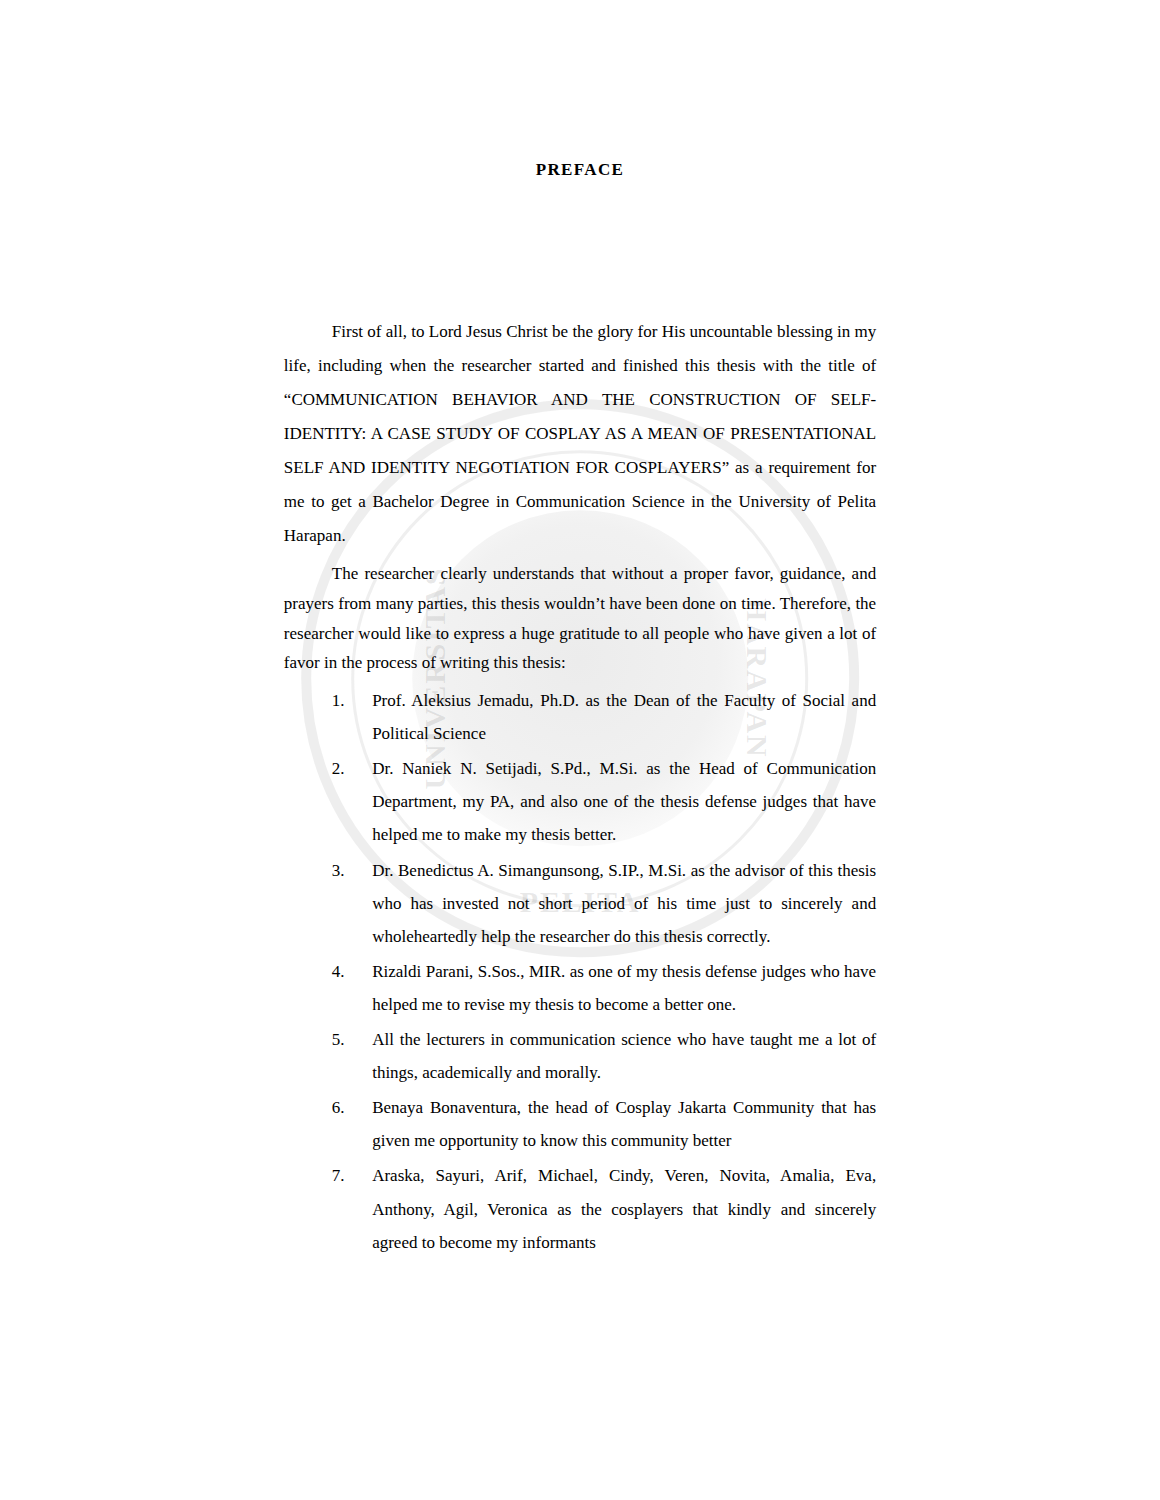UNIVERSITAS HARAPAN PELITA
PREFACE
First of all, to Lord Jesus Christ be the glory for His uncountable blessing in my life, including when the researcher started and finished this thesis with the title of “COMMUNICATION BEHAVIOR AND THE CONSTRUCTION OF SELF-IDENTITY: A CASE STUDY OF COSPLAY AS A MEAN OF PRESENTATIONAL SELF AND IDENTITY NEGOTIATION FOR COSPLAYERS” as a requirement for me to get a Bachelor Degree in Communication Science in the University of Pelita Harapan.
The researcher clearly understands that without a proper favor, guidance, and prayers from many parties, this thesis wouldn’t have been done on time. Therefore, the researcher would like to express a huge gratitude to all people who have given a lot of favor in the process of writing this thesis:
Prof. Aleksius Jemadu, Ph.D. as the Dean of the Faculty of Social and Political Science
Dr. Naniek N. Setijadi, S.Pd., M.Si. as the Head of Communication Department, my PA, and also one of the thesis defense judges that have helped me to make my thesis better.
Dr. Benedictus A. Simangunsong, S.IP., M.Si. as the advisor of this thesis who has invested not short period of his time just to sincerely and wholeheartedly help the researcher do this thesis correctly.
Rizaldi Parani, S.Sos., MIR. as one of my thesis defense judges who have helped me to revise my thesis to become a better one.
All the lecturers in communication science who have taught me a lot of things, academically and morally.
Benaya Bonaventura, the head of Cosplay Jakarta Community that has given me opportunity to know this community better
Araska, Sayuri, Arif, Michael, Cindy, Veren, Novita, Amalia, Eva, Anthony, Agil, Veronica as the cosplayers that kindly and sincerely agreed to become my informants